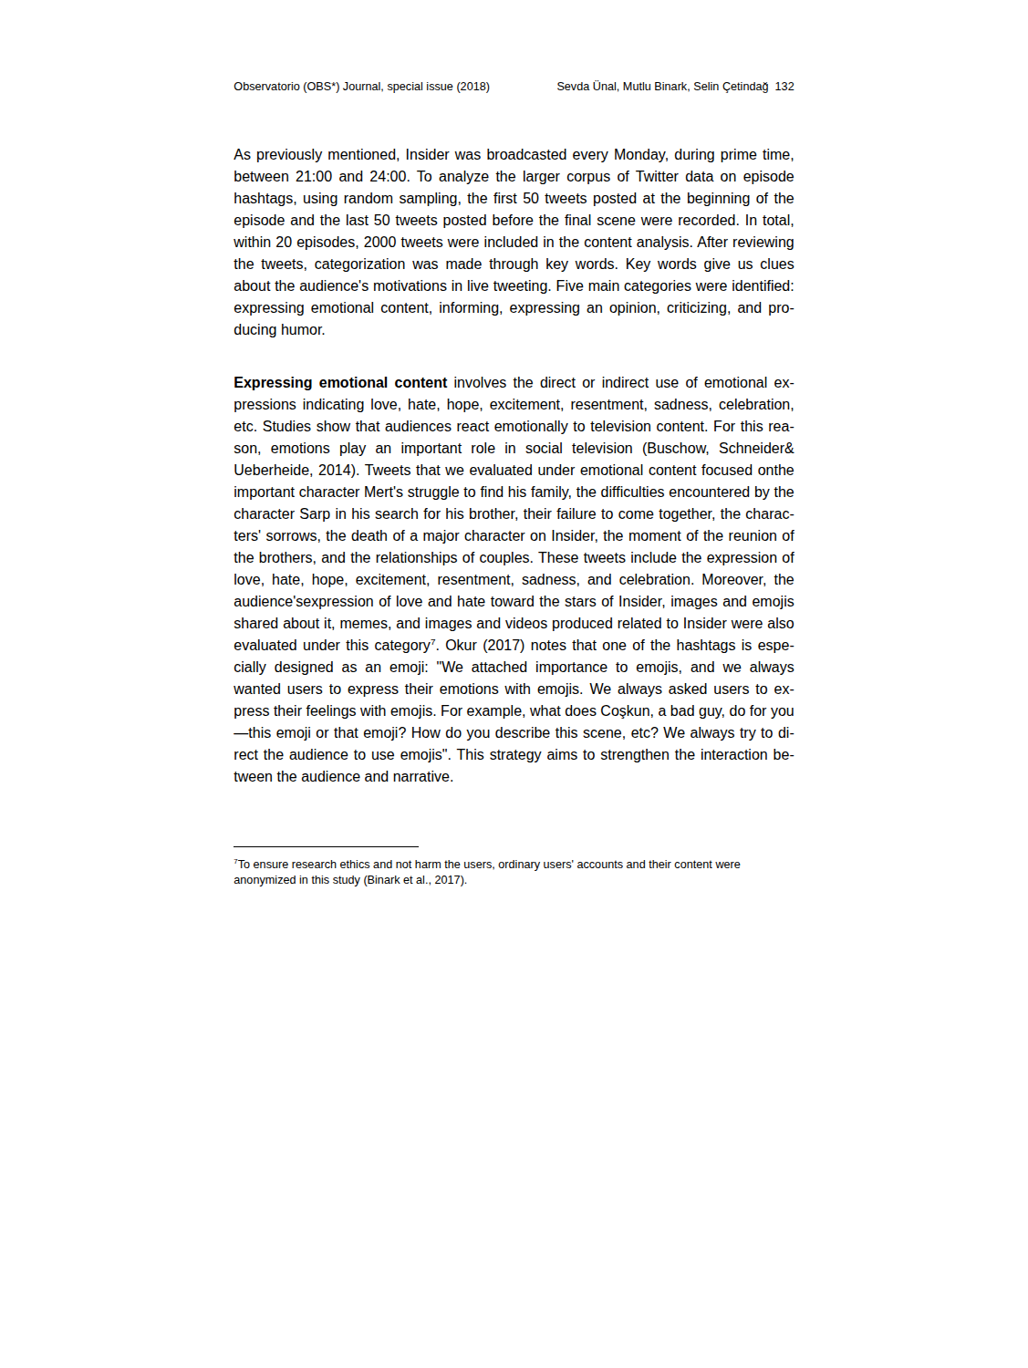Observatorio (OBS*) Journal, special issue (2018) Sevda Ünal, Mutlu Binark, Selin Çetindağ 132
As previously mentioned, Insider was broadcasted every Monday, during prime time, between 21:00 and 24:00. To analyze the larger corpus of Twitter data on episode hashtags, using random sampling, the first 50 tweets posted at the beginning of the episode and the last 50 tweets posted before the final scene were recorded. In total, within 20 episodes, 2000 tweets were included in the content analysis. After reviewing the tweets, categorization was made through key words. Key words give us clues about the audience's motivations in live tweeting. Five main categories were identified: expressing emotional content, informing, expressing an opinion, criticizing, and producing humor.
Expressing emotional content involves the direct or indirect use of emotional expressions indicating love, hate, hope, excitement, resentment, sadness, celebration, etc. Studies show that audiences react emotionally to television content. For this reason, emotions play an important role in social television (Buschow, Schneider& Ueberheide, 2014). Tweets that we evaluated under emotional content focused onthe important character Mert's struggle to find his family, the difficulties encountered by the character Sarp in his search for his brother, their failure to come together, the characters' sorrows, the death of a major character on Insider, the moment of the reunion of the brothers, and the relationships of couples. These tweets include the expression of love, hate, hope, excitement, resentment, sadness, and celebration. Moreover, the audience'sexpression of love and hate toward the stars of Insider, images and emojis shared about it, memes, and images and videos produced related to Insider were also evaluated under this category7. Okur (2017) notes that one of the hashtags is especially designed as an emoji: "We attached importance to emojis, and we always wanted users to express their emotions with emojis. We always asked users to express their feelings with emojis. For example, what does Coşkun, a bad guy, do for you—this emoji or that emoji? How do you describe this scene, etc? We always try to direct the audience to use emojis". This strategy aims to strengthen the interaction between the audience and narrative.
7To ensure research ethics and not harm the users, ordinary users' accounts and their content were anonymized in this study (Binark et al., 2017).